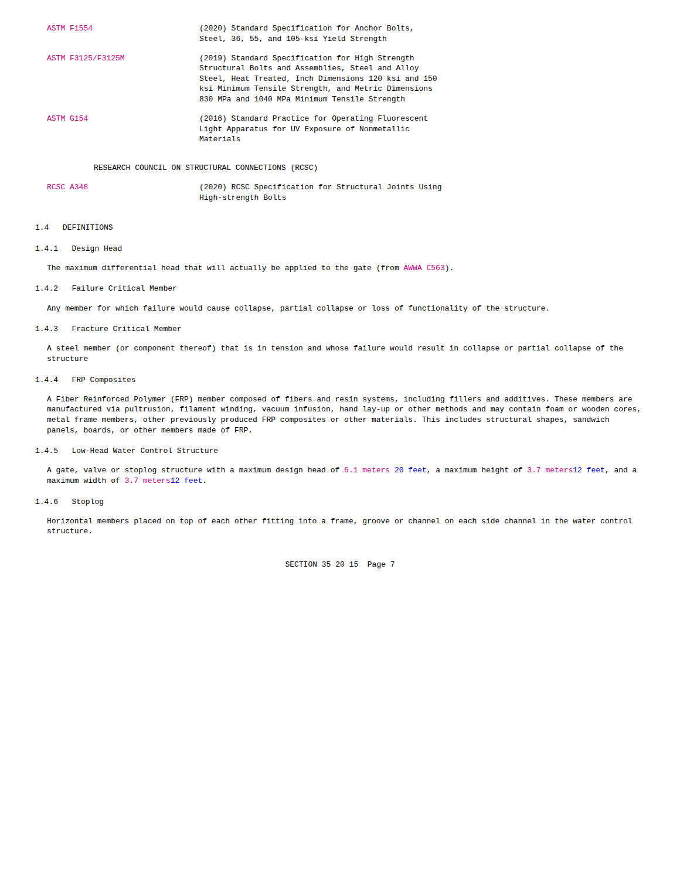| ASTM F1554 | (2020) Standard Specification for Anchor Bolts, Steel, 36, 55, and 105-ksi Yield Strength |
| ASTM F3125/F3125M | (2019) Standard Specification for High Strength Structural Bolts and Assemblies, Steel and Alloy Steel, Heat Treated, Inch Dimensions 120 ksi and 150 ksi Minimum Tensile Strength, and Metric Dimensions 830 MPa and 1040 MPa Minimum Tensile Strength |
| ASTM G154 | (2016) Standard Practice for Operating Fluorescent Light Apparatus for UV Exposure of Nonmetallic Materials |
RESEARCH COUNCIL ON STRUCTURAL CONNECTIONS (RCSC)
| RCSC A348 | (2020) RCSC Specification for Structural Joints Using High-strength Bolts |
1.4 DEFINITIONS
1.4.1 Design Head
The maximum differential head that will actually be applied to the gate (from AWWA C563).
1.4.2 Failure Critical Member
Any member for which failure would cause collapse, partial collapse or loss of functionality of the structure.
1.4.3 Fracture Critical Member
A steel member (or component thereof) that is in tension and whose failure would result in collapse or partial collapse of the structure
1.4.4 FRP Composites
A Fiber Reinforced Polymer (FRP) member composed of fibers and resin systems, including fillers and additives. These members are manufactured via pultrusion, filament winding, vacuum infusion, hand lay-up or other methods and may contain foam or wooden cores, metal frame members, other previously produced FRP composites or other materials. This includes structural shapes, sandwich panels, boards, or other members made of FRP.
1.4.5 Low-Head Water Control Structure
A gate, valve or stoplog structure with a maximum design head of 6.1 meters 20 feet, a maximum height of 3.7 meters 12 feet, and a maximum width of 3.7 meters 12 feet.
1.4.6 Stoplog
Horizontal members placed on top of each other fitting into a frame, groove or channel on each side channel in the water control structure.
SECTION 35 20 15 Page 7